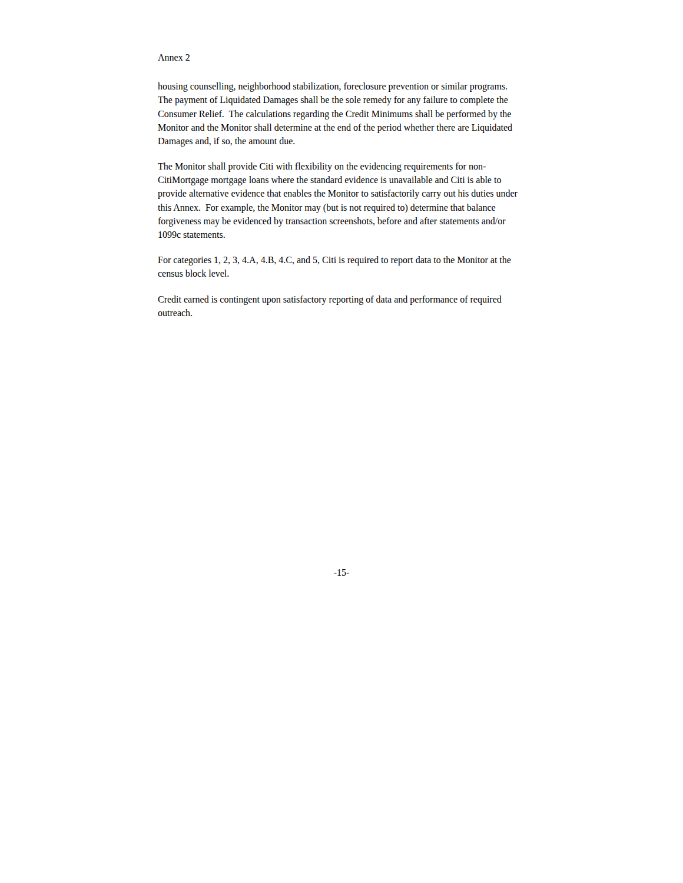Annex 2
housing counselling, neighborhood stabilization, foreclosure prevention or similar programs. The payment of Liquidated Damages shall be the sole remedy for any failure to complete the Consumer Relief. The calculations regarding the Credit Minimums shall be performed by the Monitor and the Monitor shall determine at the end of the period whether there are Liquidated Damages and, if so, the amount due.
The Monitor shall provide Citi with flexibility on the evidencing requirements for non-CitiMortgage mortgage loans where the standard evidence is unavailable and Citi is able to provide alternative evidence that enables the Monitor to satisfactorily carry out his duties under this Annex. For example, the Monitor may (but is not required to) determine that balance forgiveness may be evidenced by transaction screenshots, before and after statements and/or 1099c statements.
For categories 1, 2, 3, 4.A, 4.B, 4.C, and 5, Citi is required to report data to the Monitor at the census block level.
Credit earned is contingent upon satisfactory reporting of data and performance of required outreach.
-15-